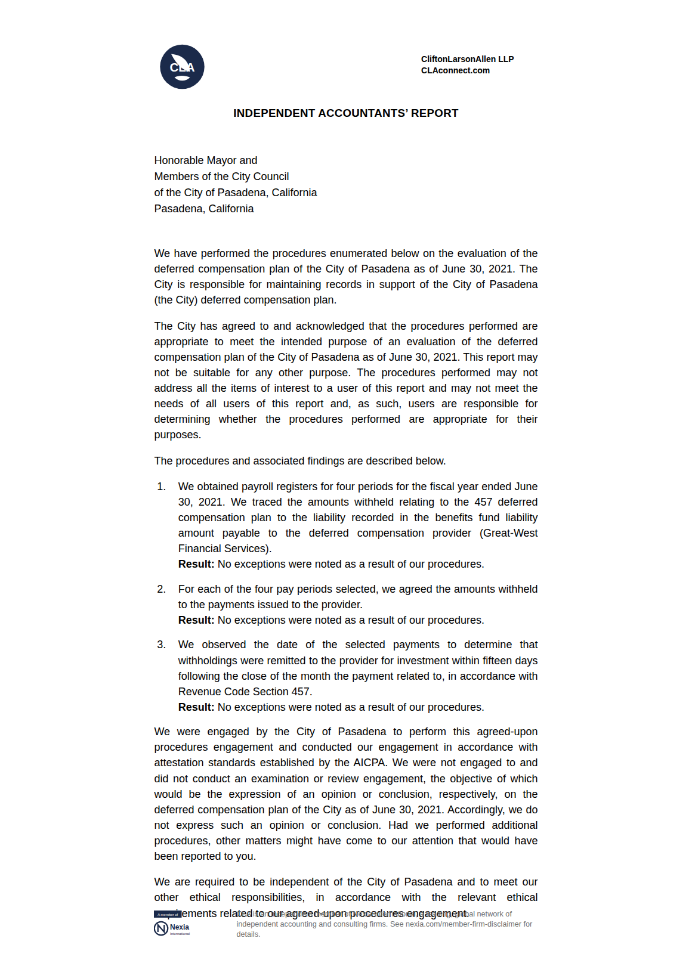CLA
CliftonLarsonAllen LLP
CLAconnect.com
INDEPENDENT ACCOUNTANTS’ REPORT
Honorable Mayor and
Members of the City Council
of the City of Pasadena, California
Pasadena, California
We have performed the procedures enumerated below on the evaluation of the deferred compensation plan of the City of Pasadena as of June 30, 2021. The City is responsible for maintaining records in support of the City of Pasadena (the City) deferred compensation plan.
The City has agreed to and acknowledged that the procedures performed are appropriate to meet the intended purpose of an evaluation of the deferred compensation plan of the City of Pasadena as of June 30, 2021. This report may not be suitable for any other purpose. The procedures performed may not address all the items of interest to a user of this report and may not meet the needs of all users of this report and, as such, users are responsible for determining whether the procedures performed are appropriate for their purposes.
The procedures and associated findings are described below.
We obtained payroll registers for four periods for the fiscal year ended June 30, 2021. We traced the amounts withheld relating to the 457 deferred compensation plan to the liability recorded in the benefits fund liability amount payable to the deferred compensation provider (Great-West Financial Services).
Result: No exceptions were noted as a result of our procedures.
For each of the four pay periods selected, we agreed the amounts withheld to the payments issued to the provider.
Result: No exceptions were noted as a result of our procedures.
We observed the date of the selected payments to determine that withholdings were remitted to the provider for investment within fifteen days following the close of the month the payment related to, in accordance with Revenue Code Section 457.
Result: No exceptions were noted as a result of our procedures.
We were engaged by the City of Pasadena to perform this agreed-upon procedures engagement and conducted our engagement in accordance with attestation standards established by the AICPA. We were not engaged to and did not conduct an examination or review engagement, the objective of which would be the expression of an opinion or conclusion, respectively, on the deferred compensation plan of the City as of June 30, 2021. Accordingly, we do not express such an opinion or conclusion. Had we performed additional procedures, other matters might have come to our attention that would have been reported to you.
We are required to be independent of the City of Pasadena and to meet our other ethical responsibilities, in accordance with the relevant ethical requirements related to our agreed-upon procedures engagement.
A member of Nexia International
CLA is an independent member of Nexia International, a leading, global network of independent accounting and consulting firms. See nexia.com/member-firm-disclaimer for details.